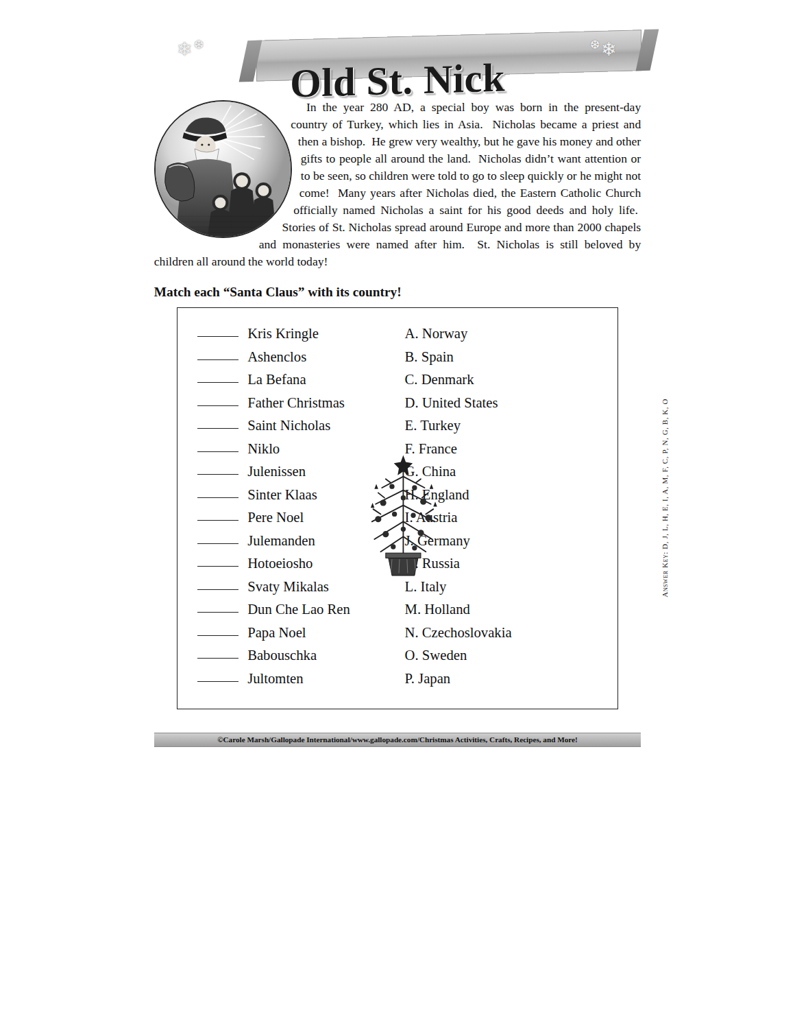❄❆
❆❄
Old St. Nick
In the year 280 AD, a special boy was born in the present-day country of Turkey, which lies in Asia. Nicholas became a priest and then a bishop. He grew very wealthy, but he gave his money and other gifts to people all around the land. Nicholas didn’t want attention or to be seen, so children were told to go to sleep quickly or he might not come! Many years after Nicholas died, the Eastern Catholic Church officially named Nicholas a saint for his good deeds and holy life. Stories of St. Nicholas spread around Europe and more than 2000 chapels and monasteries were named after him. St. Nicholas is still beloved by children all around the world today!
Match each “Santa Claus” with its country!
Kris Kringle
Ashenclos
La Befana
Father Christmas
Saint Nicholas
Niklo
Julenissen
Sinter Klaas
Pere Noel
Julemanden
Hotoeiosho
Svaty Mikalas
Dun Che Lao Ren
Papa Noel
Babouschka
Jultomten
A. Norway
B. Spain
C. Denmark
D. United States
E. Turkey
F. France
G. China
H. England
I. Austria
J. Germany
K. Russia
L. Italy
M. Holland
N. Czechoslovakia
O. Sweden
P. Japan
Answer Key: D, J, L, H, E, I, A, M, F, C, P, N, G, B, K, O
©Carole Marsh/Gallopade International/www.gallopade.com/Christmas Activities, Crafts, Recipes, and More!